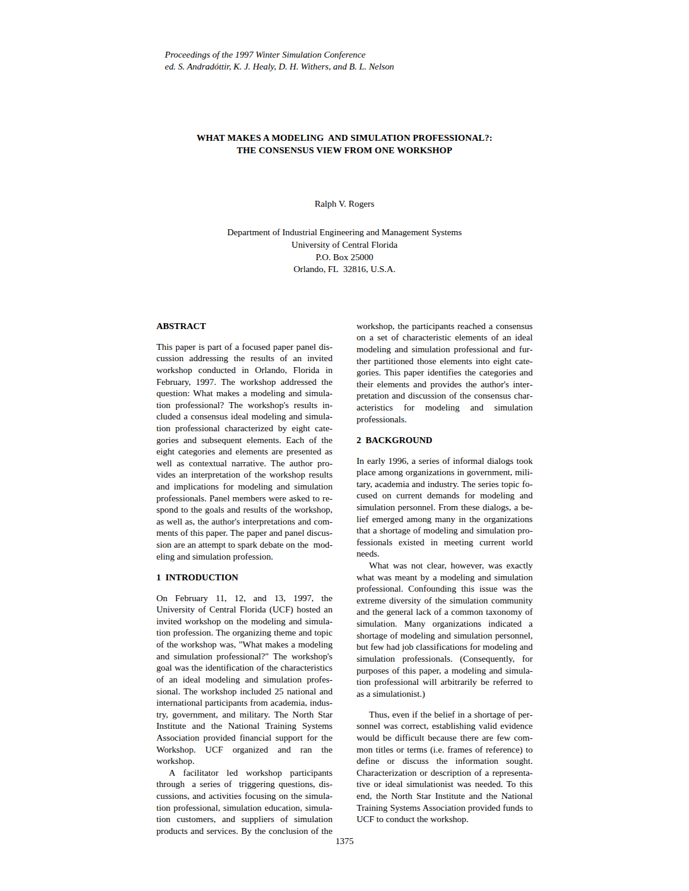Proceedings of the 1997 Winter Simulation Conference
ed. S. Andradóttir, K. J. Healy, D. H. Withers, and B. L. Nelson
WHAT MAKES A MODELING AND SIMULATION PROFESSIONAL?:
THE CONSENSUS VIEW FROM ONE WORKSHOP
Ralph V. Rogers
Department of Industrial Engineering and Management Systems
University of Central Florida
P.O. Box 25000
Orlando, FL 32816, U.S.A.
ABSTRACT
This paper is part of a focused paper panel discussion addressing the results of an invited workshop conducted in Orlando, Florida in February, 1997. The workshop addressed the question: What makes a modeling and simulation professional? The workshop's results included a consensus ideal modeling and simulation professional characterized by eight categories and subsequent elements. Each of the eight categories and elements are presented as well as contextual narrative. The author provides an interpretation of the workshop results and implications for modeling and simulation professionals. Panel members were asked to respond to the goals and results of the workshop, as well as, the author's interpretations and comments of this paper. The paper and panel discussion are an attempt to spark debate on the modeling and simulation profession.
1 INTRODUCTION
On February 11, 12, and 13, 1997, the University of Central Florida (UCF) hosted an invited workshop on the modeling and simulation profession. The organizing theme and topic of the workshop was, "What makes a modeling and simulation professional?" The workshop's goal was the identification of the characteristics of an ideal modeling and simulation professional. The workshop included 25 national and international participants from academia, industry, government, and military. The North Star Institute and the National Training Systems Association provided financial support for the Workshop. UCF organized and ran the workshop.
A facilitator led workshop participants through a series of triggering questions, discussions, and activities focusing on the simulation professional, simulation education, simulation customers, and suppliers of simulation products and services. By the conclusion of the workshop, the participants reached a consensus on a set of characteristic elements of an ideal modeling and simulation professional and further partitioned those elements into eight categories. This paper identifies the categories and their elements and provides the author's interpretation and discussion of the consensus characteristics for modeling and simulation professionals.
2 BACKGROUND
In early 1996, a series of informal dialogs took place among organizations in government, military, academia and industry. The series topic focused on current demands for modeling and simulation personnel. From these dialogs, a belief emerged among many in the organizations that a shortage of modeling and simulation professionals existed in meeting current world needs.
What was not clear, however, was exactly what was meant by a modeling and simulation professional. Confounding this issue was the extreme diversity of the simulation community and the general lack of a common taxonomy of simulation. Many organizations indicated a shortage of modeling and simulation personnel, but few had job classifications for modeling and simulation professionals. (Consequently, for purposes of this paper, a modeling and simulation professional will arbitrarily be referred to as a simulationist.)
Thus, even if the belief in a shortage of personnel was correct, establishing valid evidence would be difficult because there are few common titles or terms (i.e. frames of reference) to define or discuss the information sought. Characterization or description of a representative or ideal simulationist was needed. To this end, the North Star Institute and the National Training Systems Association provided funds to UCF to conduct the workshop.
1375